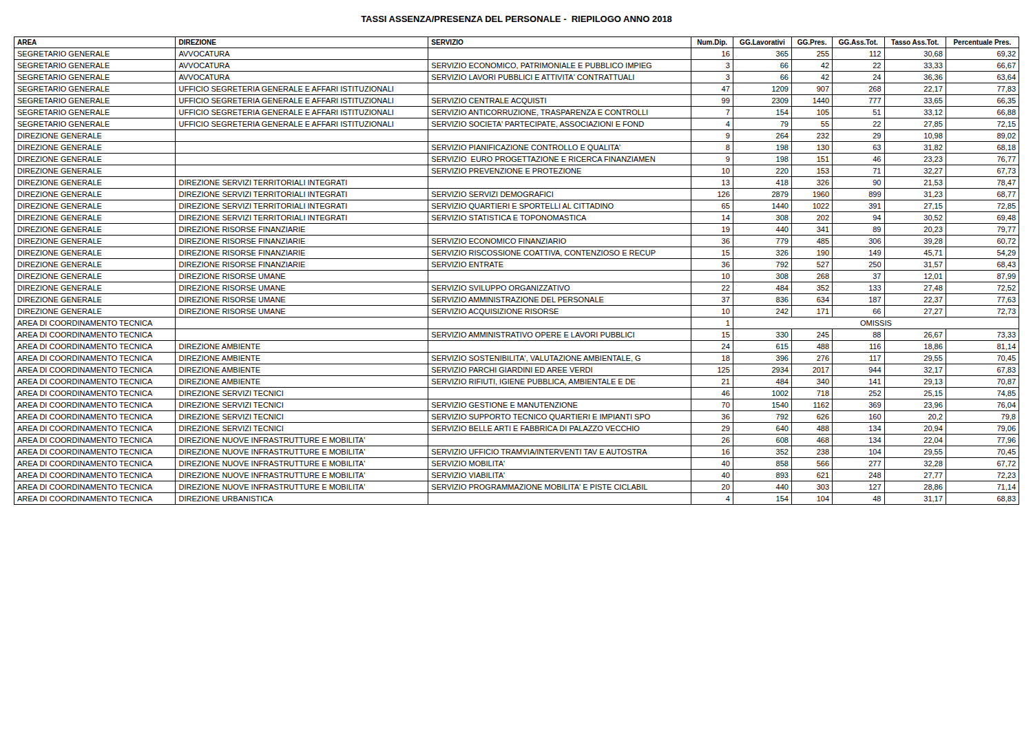TASSI ASSENZA/PRESENZA DEL PERSONALE - RIEPILOGO ANNO 2018
| AREA | DIREZIONE | SERVIZIO | Num.Dip. | GG.Lavorativi | GG.Pres. | GG.Ass.Tot. | Tasso Ass.Tot. | Percentuale Pres. |
| --- | --- | --- | --- | --- | --- | --- | --- | --- |
| SEGRETARIO GENERALE | AVVOCATURA | | 16 | 365 | 255 | 112 | 30,68 | 69,32 |
| SEGRETARIO GENERALE | AVVOCATURA | SERVIZIO ECONOMICO, PATRIMONIALE E PUBBLICO IMPIEG | 3 | 66 | 42 | 22 | 33,33 | 66,67 |
| SEGRETARIO GENERALE | AVVOCATURA | SERVIZIO LAVORI PUBBLICI E ATTIVITA' CONTRATTUALI | 3 | 66 | 42 | 24 | 36,36 | 63,64 |
| SEGRETARIO GENERALE | UFFICIO SEGRETERIA GENERALE E AFFARI ISTITUZIONALI | | 47 | 1209 | 907 | 268 | 22,17 | 77,83 |
| SEGRETARIO GENERALE | UFFICIO SEGRETERIA GENERALE E AFFARI ISTITUZIONALI | SERVIZIO CENTRALE ACQUISTI | 99 | 2309 | 1440 | 777 | 33,65 | 66,35 |
| SEGRETARIO GENERALE | UFFICIO SEGRETERIA GENERALE E AFFARI ISTITUZIONALI | SERVIZIO ANTICORRUZIONE, TRASPARENZA E CONTROLLI | 7 | 154 | 105 | 51 | 33,12 | 66,88 |
| SEGRETARIO GENERALE | UFFICIO SEGRETERIA GENERALE E AFFARI ISTITUZIONALI | SERVIZIO SOCIETA' PARTECIPATE, ASSOCIAZIONI E FOND | 4 | 79 | 55 | 22 | 27,85 | 72,15 |
| DIREZIONE GENERALE | | | 9 | 264 | 232 | 29 | 10,98 | 89,02 |
| DIREZIONE GENERALE | | SERVIZIO PIANIFICAZIONE CONTROLLO E QUALITA' | 8 | 198 | 130 | 63 | 31,82 | 68,18 |
| DIREZIONE GENERALE | | SERVIZIO EURO PROGETTAZIONE E RICERCA FINANZIAMEN | 9 | 198 | 151 | 46 | 23,23 | 76,77 |
| DIREZIONE GENERALE | | SERVIZIO PREVENZIONE E PROTEZIONE | 10 | 220 | 153 | 71 | 32,27 | 67,73 |
| DIREZIONE GENERALE | DIREZIONE SERVIZI TERRITORIALI INTEGRATI | | 13 | 418 | 326 | 90 | 21,53 | 78,47 |
| DIREZIONE GENERALE | DIREZIONE SERVIZI TERRITORIALI INTEGRATI | SERVIZIO SERVIZI DEMOGRAFICI | 126 | 2879 | 1960 | 899 | 31,23 | 68,77 |
| DIREZIONE GENERALE | DIREZIONE SERVIZI TERRITORIALI INTEGRATI | SERVIZIO QUARTIERI E SPORTELLI AL CITTADINO | 65 | 1440 | 1022 | 391 | 27,15 | 72,85 |
| DIREZIONE GENERALE | DIREZIONE SERVIZI TERRITORIALI INTEGRATI | SERVIZIO STATISTICA E TOPONOMASTICA | 14 | 308 | 202 | 94 | 30,52 | 69,48 |
| DIREZIONE GENERALE | DIREZIONE RISORSE FINANZIARIE | | 19 | 440 | 341 | 89 | 20,23 | 79,77 |
| DIREZIONE GENERALE | DIREZIONE RISORSE FINANZIARIE | SERVIZIO ECONOMICO FINANZIARIO | 36 | 779 | 485 | 306 | 39,28 | 60,72 |
| DIREZIONE GENERALE | DIREZIONE RISORSE FINANZIARIE | SERVIZIO RISCOSSIONE COATTIVA, CONTENZIOSO E RECUP | 15 | 326 | 190 | 149 | 45,71 | 54,29 |
| DIREZIONE GENERALE | DIREZIONE RISORSE FINANZIARIE | SERVIZIO ENTRATE | 36 | 792 | 527 | 250 | 31,57 | 68,43 |
| DIREZIONE GENERALE | DIREZIONE RISORSE UMANE | | 10 | 308 | 268 | 37 | 12,01 | 87,99 |
| DIREZIONE GENERALE | DIREZIONE RISORSE UMANE | SERVIZIO SVILUPPO ORGANIZZATIVO | 22 | 484 | 352 | 133 | 27,48 | 72,52 |
| DIREZIONE GENERALE | DIREZIONE RISORSE UMANE | SERVIZIO AMMINISTRAZIONE DEL PERSONALE | 37 | 836 | 634 | 187 | 22,37 | 77,63 |
| DIREZIONE GENERALE | DIREZIONE RISORSE UMANE | SERVIZIO ACQUISIZIONE RISORSE | 10 | 242 | 171 | 66 | 27,27 | 72,73 |
| AREA DI COORDINAMENTO TECNICA | | | 1 | OMISSIS |
| AREA DI COORDINAMENTO TECNICA | | SERVIZIO AMMINISTRATIVO OPERE E LAVORI PUBBLICI | 15 | 330 | 245 | 88 | 26,67 | 73,33 |
| AREA DI COORDINAMENTO TECNICA | DIREZIONE AMBIENTE | | 24 | 615 | 488 | 116 | 18,86 | 81,14 |
| AREA DI COORDINAMENTO TECNICA | DIREZIONE AMBIENTE | SERVIZIO SOSTENIBILITA', VALUTAZIONE AMBIENTALE, G | 18 | 396 | 276 | 117 | 29,55 | 70,45 |
| AREA DI COORDINAMENTO TECNICA | DIREZIONE AMBIENTE | SERVIZIO PARCHI GIARDINI ED AREE VERDI | 125 | 2934 | 2017 | 944 | 32,17 | 67,83 |
| AREA DI COORDINAMENTO TECNICA | DIREZIONE AMBIENTE | SERVIZIO RIFIUTI, IGIENE PUBBLICA, AMBIENTALE E DE | 21 | 484 | 340 | 141 | 29,13 | 70,87 |
| AREA DI COORDINAMENTO TECNICA | DIREZIONE SERVIZI TECNICI | | 46 | 1002 | 718 | 252 | 25,15 | 74,85 |
| AREA DI COORDINAMENTO TECNICA | DIREZIONE SERVIZI TECNICI | SERVIZIO GESTIONE E MANUTENZIONE | 70 | 1540 | 1162 | 369 | 23,96 | 76,04 |
| AREA DI COORDINAMENTO TECNICA | DIREZIONE SERVIZI TECNICI | SERVIZIO SUPPORTO TECNICO QUARTIERI E IMPIANTI SPO | 36 | 792 | 626 | 160 | 20,2 | 79,8 |
| AREA DI COORDINAMENTO TECNICA | DIREZIONE SERVIZI TECNICI | SERVIZIO BELLE ARTI E FABBRICA DI PALAZZO VECCHIO | 29 | 640 | 488 | 134 | 20,94 | 79,06 |
| AREA DI COORDINAMENTO TECNICA | DIREZIONE NUOVE INFRASTRUTTURE E MOBILITA' | | 26 | 608 | 468 | 134 | 22,04 | 77,96 |
| AREA DI COORDINAMENTO TECNICA | DIREZIONE NUOVE INFRASTRUTTURE E MOBILITA' | SERVIZIO UFFICIO TRAMVIA/INTERVENTI TAV E AUTOSTRA | 16 | 352 | 238 | 104 | 29,55 | 70,45 |
| AREA DI COORDINAMENTO TECNICA | DIREZIONE NUOVE INFRASTRUTTURE E MOBILITA' | SERVIZIO MOBILITA' | 40 | 858 | 566 | 277 | 32,28 | 67,72 |
| AREA DI COORDINAMENTO TECNICA | DIREZIONE NUOVE INFRASTRUTTURE E MOBILITA' | SERVIZIO VIABILITA' | 40 | 893 | 621 | 248 | 27,77 | 72,23 |
| AREA DI COORDINAMENTO TECNICA | DIREZIONE NUOVE INFRASTRUTTURE E MOBILITA' | SERVIZIO PROGRAMMAZIONE MOBILITA' E PISTE CICLABIL | 20 | 440 | 303 | 127 | 28,86 | 71,14 |
| AREA DI COORDINAMENTO TECNICA | DIREZIONE URBANISTICA | | 4 | 154 | 104 | 48 | 31,17 | 68,83 |